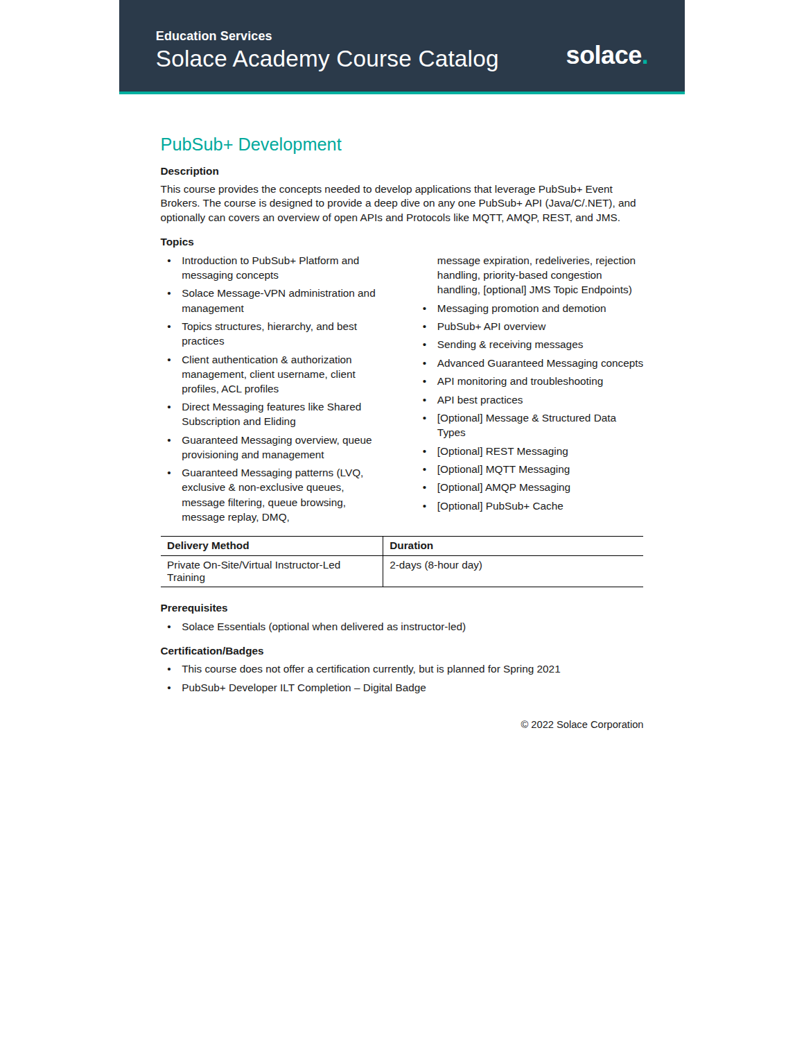Education Services
Solace Academy Course Catalog
solace.
PubSub+ Development
Description
This course provides the concepts needed to develop applications that leverage PubSub+ Event Brokers. The course is designed to provide a deep dive on any one PubSub+ API (Java/C/.NET), and optionally can covers an overview of open APIs and Protocols like MQTT, AMQP, REST, and JMS.
Topics
Introduction to PubSub+ Platform and messaging concepts
Solace Message-VPN administration and management
Topics structures, hierarchy, and best practices
Client authentication & authorization management, client username, client profiles, ACL profiles
Direct Messaging features like Shared Subscription and Eliding
Guaranteed Messaging overview, queue provisioning and management
Guaranteed Messaging patterns (LVQ, exclusive & non-exclusive queues, message filtering, queue browsing, message replay, DMQ,
message expiration, redeliveries, rejection handling, priority-based congestion handling, [optional] JMS Topic Endpoints)
Messaging promotion and demotion
PubSub+ API overview
Sending & receiving messages
Advanced Guaranteed Messaging concepts
API monitoring and troubleshooting
API best practices
[Optional] Message & Structured Data Types
[Optional] REST Messaging
[Optional] MQTT Messaging
[Optional] AMQP Messaging
[Optional] PubSub+ Cache
| Delivery Method | Duration |
| --- | --- |
| Private On-Site/Virtual Instructor-Led Training | 2-days (8-hour day) |
Prerequisites
Solace Essentials (optional when delivered as instructor-led)
Certification/Badges
This course does not offer a certification currently, but is planned for Spring 2021
PubSub+ Developer ILT Completion – Digital Badge
© 2022 Solace Corporation